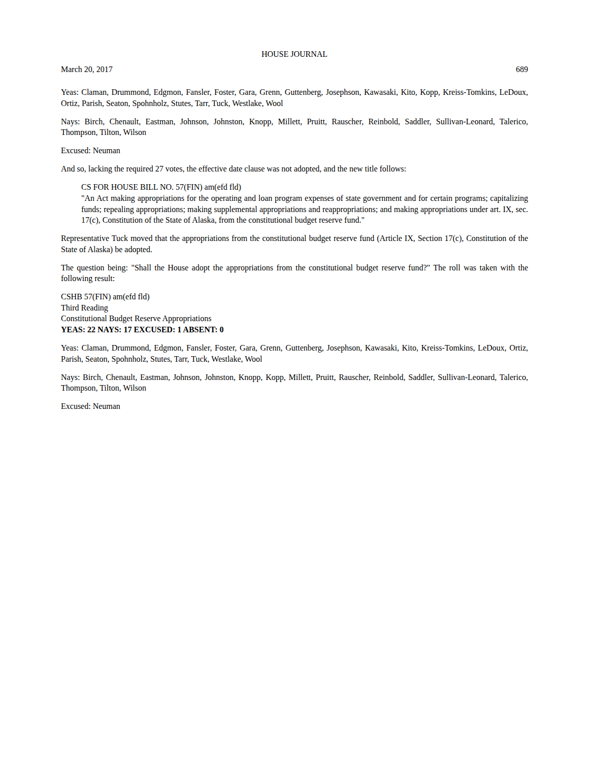HOUSE JOURNAL
March 20, 2017 689
Yeas: Claman, Drummond, Edgmon, Fansler, Foster, Gara, Grenn, Guttenberg, Josephson, Kawasaki, Kito, Kopp, Kreiss-Tomkins, LeDoux, Ortiz, Parish, Seaton, Spohnholz, Stutes, Tarr, Tuck, Westlake, Wool
Nays: Birch, Chenault, Eastman, Johnson, Johnston, Knopp, Millett, Pruitt, Rauscher, Reinbold, Saddler, Sullivan-Leonard, Talerico, Thompson, Tilton, Wilson
Excused: Neuman
And so, lacking the required 27 votes, the effective date clause was not adopted, and the new title follows:
CS FOR HOUSE BILL NO. 57(FIN) am(efd fld)
"An Act making appropriations for the operating and loan program expenses of state government and for certain programs; capitalizing funds; repealing appropriations; making supplemental appropriations and reappropriations; and making appropriations under art. IX, sec. 17(c), Constitution of the State of Alaska, from the constitutional budget reserve fund."
Representative Tuck moved that the appropriations from the constitutional budget reserve fund (Article IX, Section 17(c), Constitution of the State of Alaska) be adopted.
The question being: "Shall the House adopt the appropriations from the constitutional budget reserve fund?" The roll was taken with the following result:
CSHB 57(FIN) am(efd fld)
Third Reading
Constitutional Budget Reserve Appropriations
YEAS: 22 NAYS: 17 EXCUSED: 1 ABSENT: 0
Yeas: Claman, Drummond, Edgmon, Fansler, Foster, Gara, Grenn, Guttenberg, Josephson, Kawasaki, Kito, Kreiss-Tomkins, LeDoux, Ortiz, Parish, Seaton, Spohnholz, Stutes, Tarr, Tuck, Westlake, Wool
Nays: Birch, Chenault, Eastman, Johnson, Johnston, Knopp, Kopp, Millett, Pruitt, Rauscher, Reinbold, Saddler, Sullivan-Leonard, Talerico, Thompson, Tilton, Wilson
Excused: Neuman